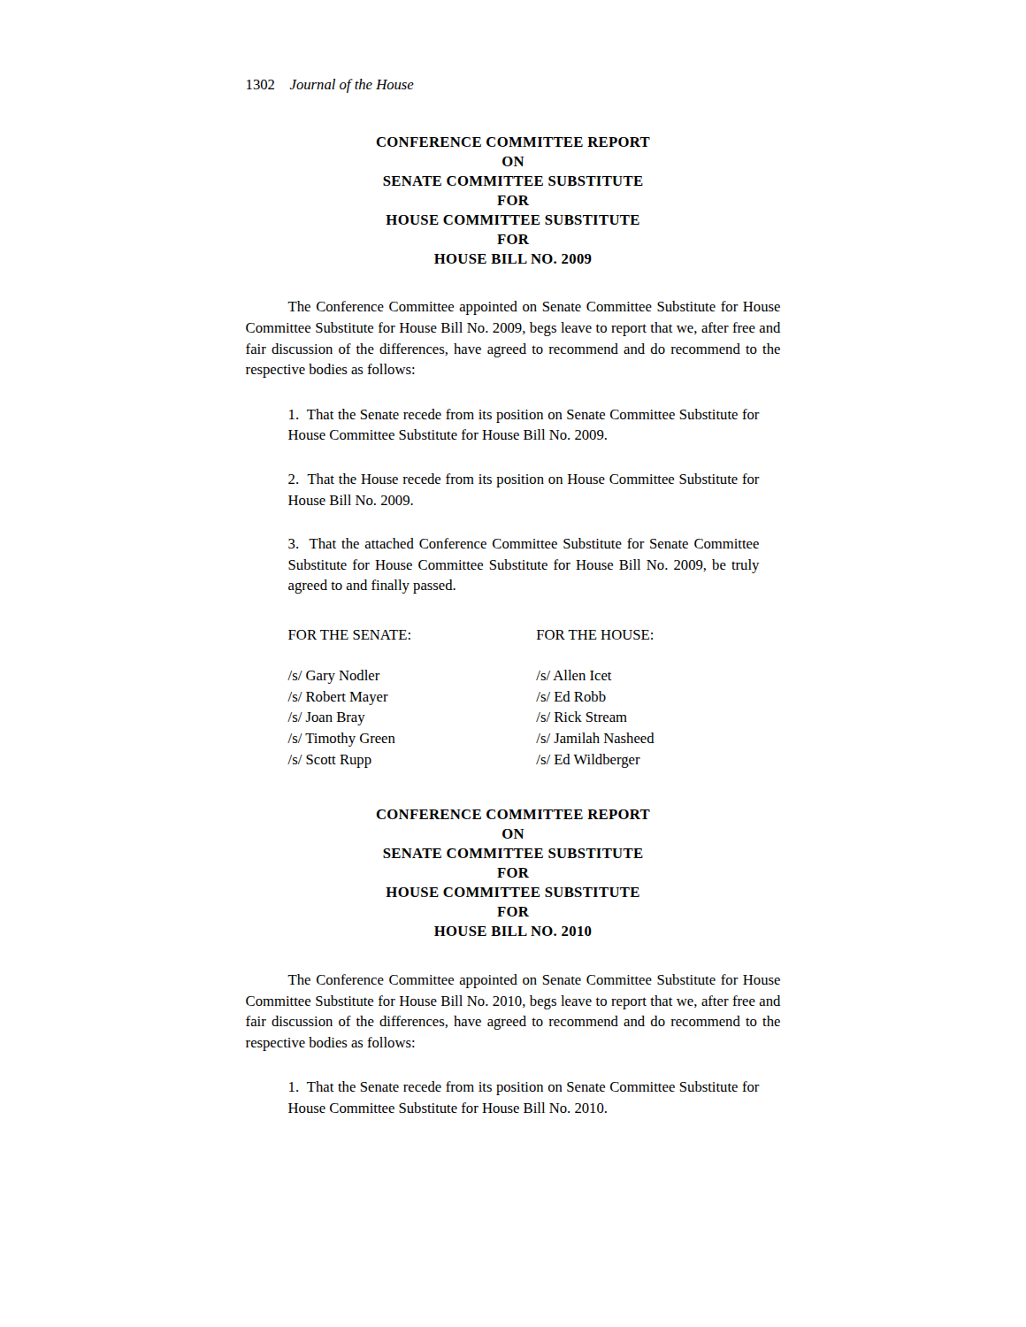1302 Journal of the House
CONFERENCE COMMITTEE REPORT ON SENATE COMMITTEE SUBSTITUTE FOR HOUSE COMMITTEE SUBSTITUTE FOR HOUSE BILL NO. 2009
The Conference Committee appointed on Senate Committee Substitute for House Committee Substitute for House Bill No. 2009, begs leave to report that we, after free and fair discussion of the differences, have agreed to recommend and do recommend to the respective bodies as follows:
1. That the Senate recede from its position on Senate Committee Substitute for House Committee Substitute for House Bill No. 2009.
2. That the House recede from its position on House Committee Substitute for House Bill No. 2009.
3. That the attached Conference Committee Substitute for Senate Committee Substitute for House Committee Substitute for House Bill No. 2009, be truly agreed to and finally passed.
FOR THE SENATE:
FOR THE HOUSE:
/s/ Gary Nodler
/s/ Allen Icet
/s/ Robert Mayer
/s/ Ed Robb
/s/ Joan Bray
/s/ Rick Stream
/s/ Timothy Green
/s/ Jamilah Nasheed
/s/ Scott Rupp
/s/ Ed Wildberger
CONFERENCE COMMITTEE REPORT ON SENATE COMMITTEE SUBSTITUTE FOR HOUSE COMMITTEE SUBSTITUTE FOR HOUSE BILL NO. 2010
The Conference Committee appointed on Senate Committee Substitute for House Committee Substitute for House Bill No. 2010, begs leave to report that we, after free and fair discussion of the differences, have agreed to recommend and do recommend to the respective bodies as follows:
1. That the Senate recede from its position on Senate Committee Substitute for House Committee Substitute for House Bill No. 2010.